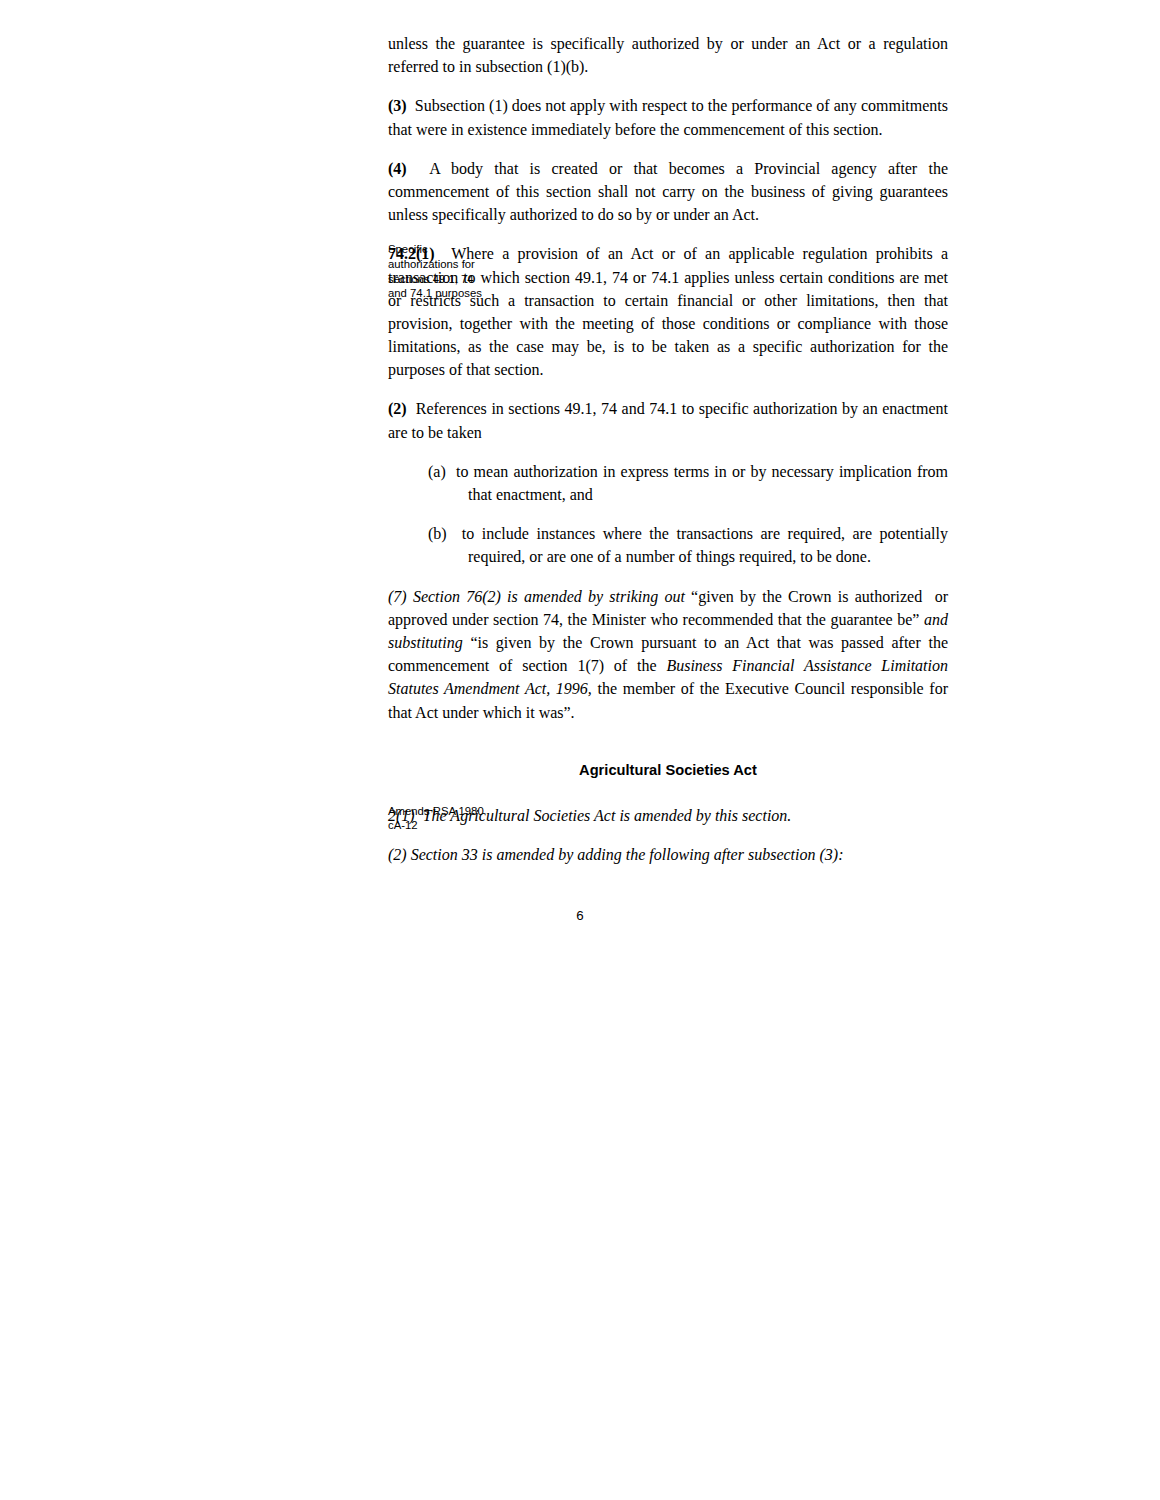unless the guarantee is specifically authorized by or under an Act or a regulation referred to in subsection (1)(b).
(3) Subsection (1) does not apply with respect to the performance of any commitments that were in existence immediately before the commencement of this section.
(4) A body that is created or that becomes a Provincial agency after the commencement of this section shall not carry on the business of giving guarantees unless specifically authorized to do so by or under an Act.
Specific authorizations for sections 49.1, 74 and 74.1 purposes
74.2(1) Where a provision of an Act or of an applicable regulation prohibits a transaction to which section 49.1, 74 or 74.1 applies unless certain conditions are met or restricts such a transaction to certain financial or other limitations, then that provision, together with the meeting of those conditions or compliance with those limitations, as the case may be, is to be taken as a specific authorization for the purposes of that section.
(2) References in sections 49.1, 74 and 74.1 to specific authorization by an enactment are to be taken
(a) to mean authorization in express terms in or by necessary implication from that enactment, and
(b) to include instances where the transactions are required, are potentially required, or are one of a number of things required, to be done.
(7) Section 76(2) is amended by striking out “given by the Crown is authorized or approved under section 74, the Minister who recommended that the guarantee be” and substituting “is given by the Crown pursuant to an Act that was passed after the commencement of section 1(7) of the Business Financial Assistance Limitation Statutes Amendment Act, 1996, the member of the Executive Council responsible for that Act under which it was”.
Agricultural Societies Act
Amends RSA 1980 cA-12
2(1) The Agricultural Societies Act is amended by this section.
(2) Section 33 is amended by adding the following after subsection (3):
6